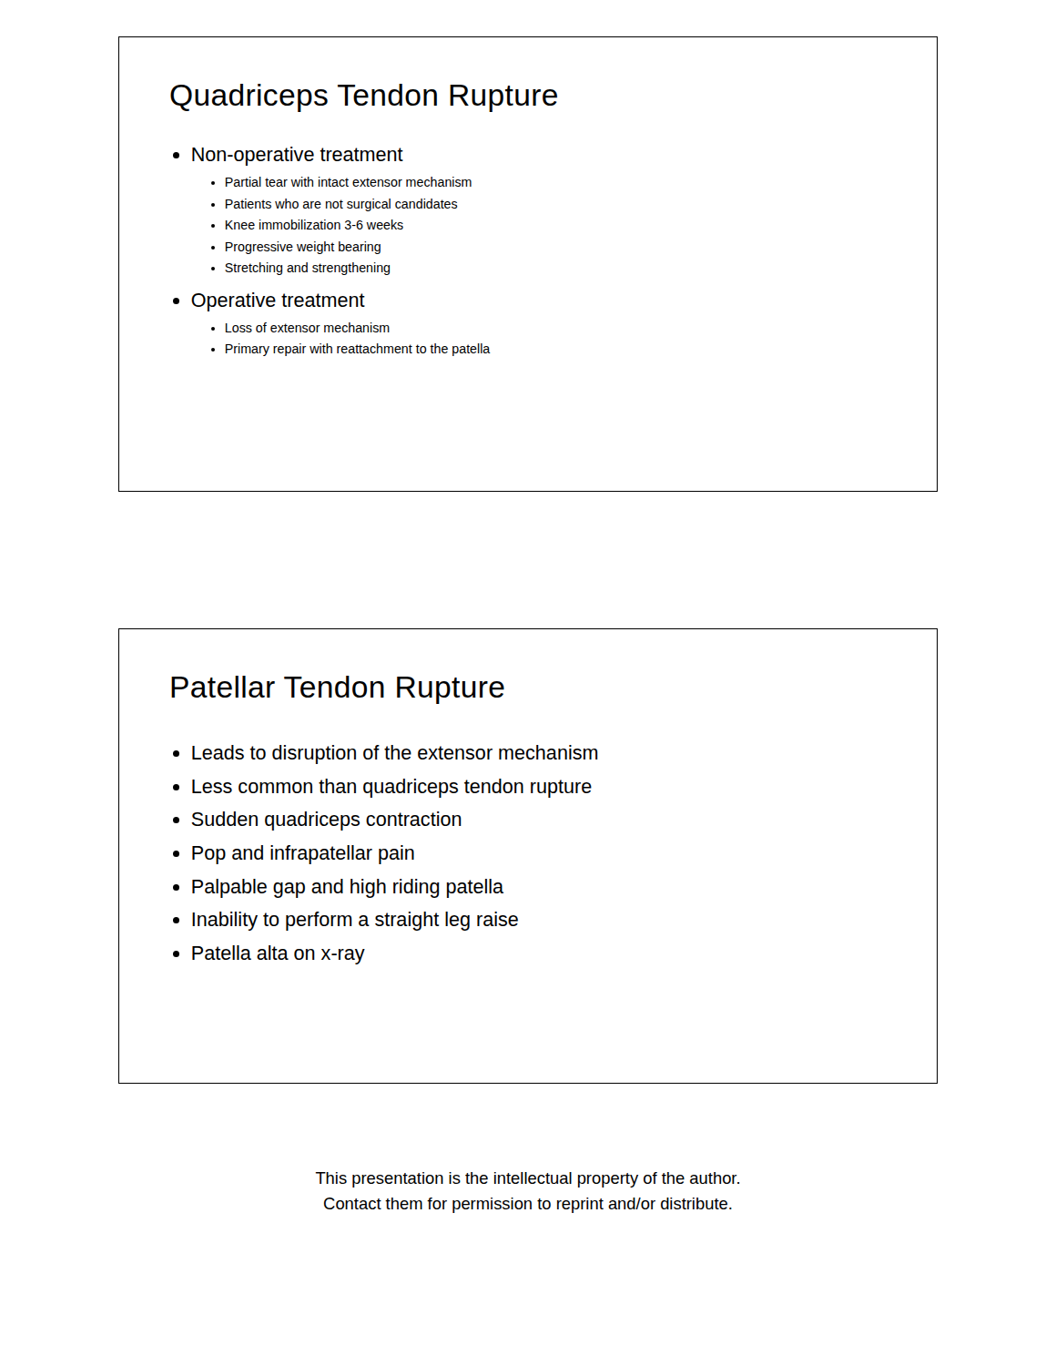Quadriceps Tendon Rupture
Non-operative treatment
Partial tear with intact extensor mechanism
Patients who are not surgical candidates
Knee immobilization 3-6 weeks
Progressive weight bearing
Stretching and strengthening
Operative treatment
Loss of extensor mechanism
Primary repair with reattachment to the patella
Patellar Tendon Rupture
Leads to disruption of the extensor mechanism
Less common than quadriceps tendon rupture
Sudden quadriceps contraction
Pop and infrapatellar pain
Palpable gap and high riding patella
Inability to perform a straight leg raise
Patella alta on x-ray
This presentation is the intellectual property of the author.
Contact them for permission to reprint and/or distribute.